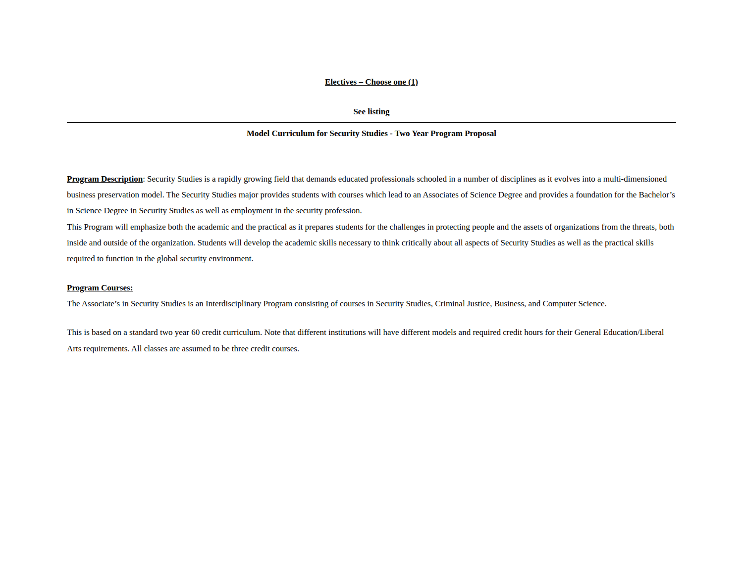Electives – Choose one (1)
See listing
Model Curriculum for Security Studies - Two Year Program Proposal
Program Description: Security Studies is a rapidly growing field that demands educated professionals schooled in a number of disciplines as it evolves into a multi-dimensioned business preservation model. The Security Studies major provides students with courses which lead to an Associates of Science Degree and provides a foundation for the Bachelor’s in Science Degree in Security Studies as well as employment in the security profession.
This Program will emphasize both the academic and the practical as it prepares students for the challenges in protecting people and the assets of organizations from the threats, both inside and outside of the organization. Students will develop the academic skills necessary to think critically about all aspects of Security Studies as well as the practical skills required to function in the global security environment.
Program Courses:
The Associate’s in Security Studies is an Interdisciplinary Program consisting of courses in Security Studies, Criminal Justice, Business, and Computer Science.
This is based on a standard two year 60 credit curriculum. Note that different institutions will have different models and required credit hours for their General Education/Liberal Arts requirements. All classes are assumed to be three credit courses.